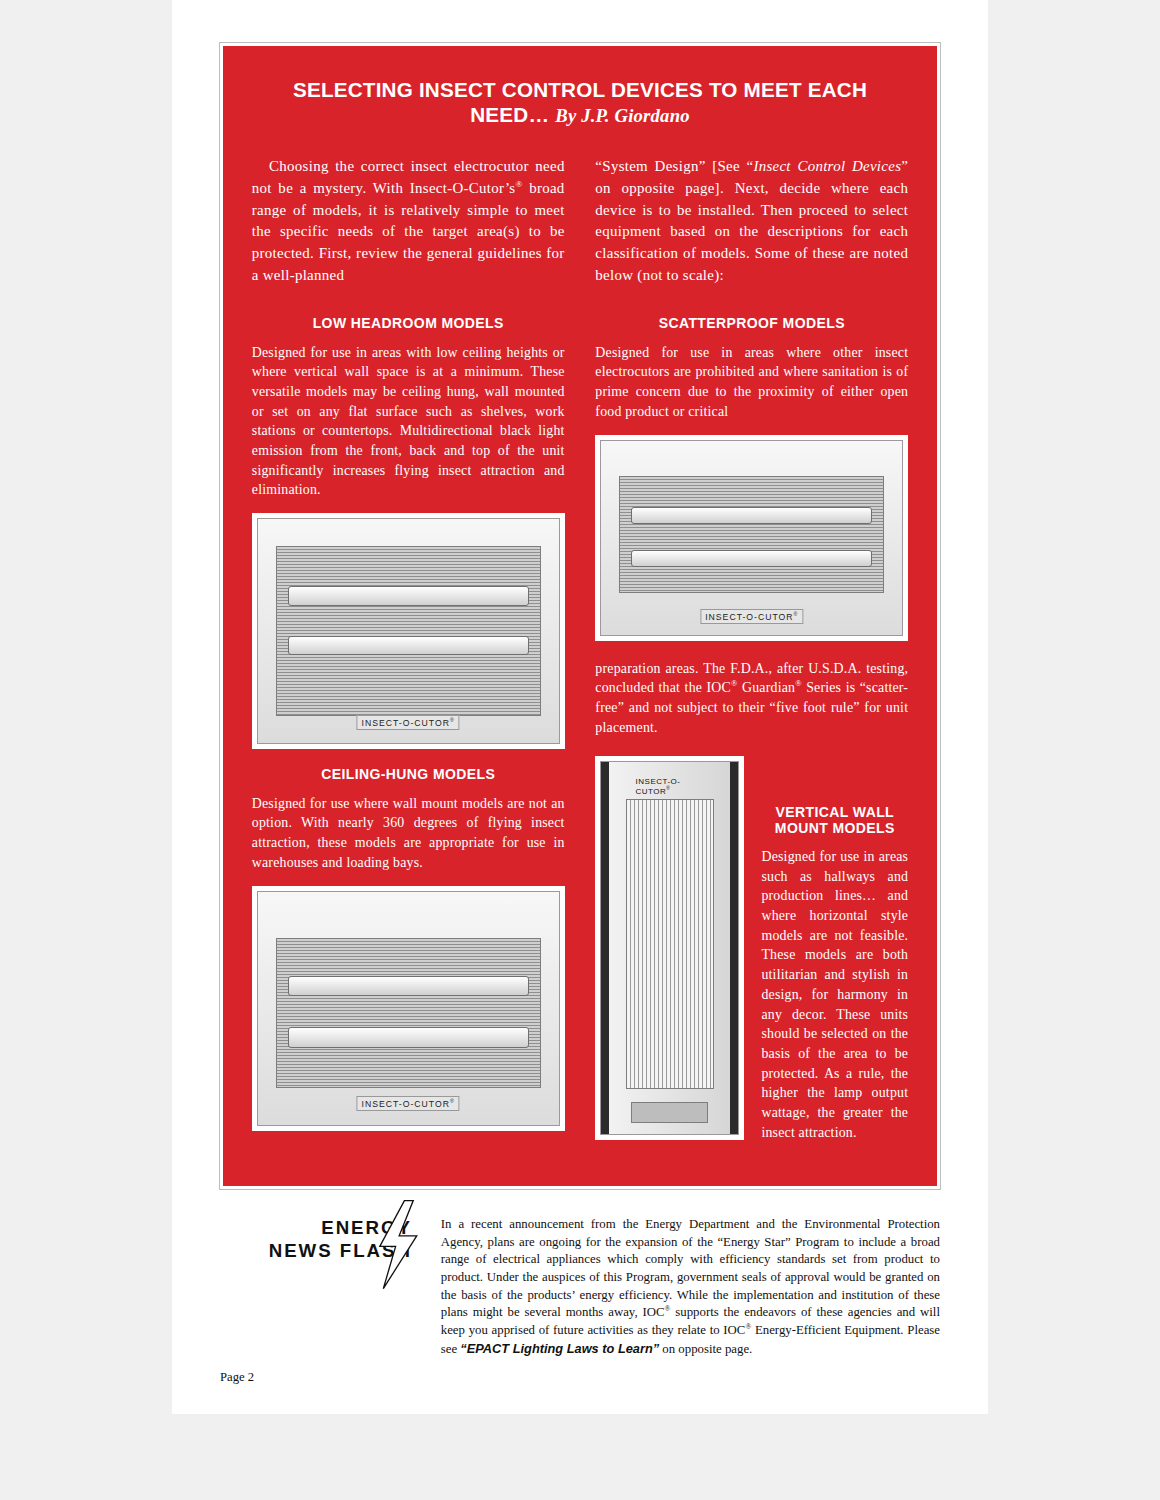SELECTING INSECT CONTROL DEVICES TO MEET EACH NEED… By J.P. Giordano
Choosing the correct insect electrocutor need not be a mystery. With Insect-O-Cutor’s® broad range of models, it is relatively simple to meet the specific needs of the target area(s) to be protected. First, review the general guidelines for a well-planned
“System Design” [See “Insect Control Devices” on opposite page]. Next, decide where each device is to be installed. Then proceed to select equipment based on the descriptions for each classification of models. Some of these are noted below (not to scale):
LOW HEADROOM MODELS
Designed for use in areas with low ceiling heights or where vertical wall space is at a minimum. These versatile models may be ceiling hung, wall mounted or set on any flat surface such as shelves, work stations or countertops. Multidirectional black light emission from the front, back and top of the unit significantly increases flying insect attraction and elimination.
INSECT-O-CUTOR®
CEILING-HUNG MODELS
Designed for use where wall mount models are not an option. With nearly 360 degrees of flying insect attraction, these models are appropriate for use in warehouses and loading bays.
INSECT-O-CUTOR®
SCATTERPROOF MODELS
Designed for use in areas where other insect electrocutors are prohibited and where sanitation is of prime concern due to the proximity of either open food product or critical
INSECT-O-CUTOR®
preparation areas. The F.D.A., after U.S.D.A. testing, concluded that the IOC® Guardian® Series is “scatter-free” and not subject to their “five foot rule” for unit placement.
INSECT-O-CUTOR®
VERTICAL WALL
MOUNT MODELS
Designed for use in areas such as hallways and production lines… and where horizontal style models are not feasible. These models are both utilitarian and stylish in design, for harmony in any decor. These units should be selected on the basis of the area to be protected. As a rule, the higher the lamp output wattage, the greater the insect attraction.
ENERGY
NEWS FLASH
In a recent announcement from the Energy Department and the Environmental Protection Agency, plans are ongoing for the expansion of the “Energy Star” Program to include a broad range of electrical appliances which comply with efficiency standards set from product to product. Under the auspices of this Program, government seals of approval would be granted on the basis of the products’ energy efficiency. While the implementation and institution of these plans might be several months away, IOC® supports the endeavors of these agencies and will keep you apprised of future activities as they relate to IOC® Energy-Efficient Equipment. Please see “EPACT Lighting Laws to Learn” on opposite page.
Page 2